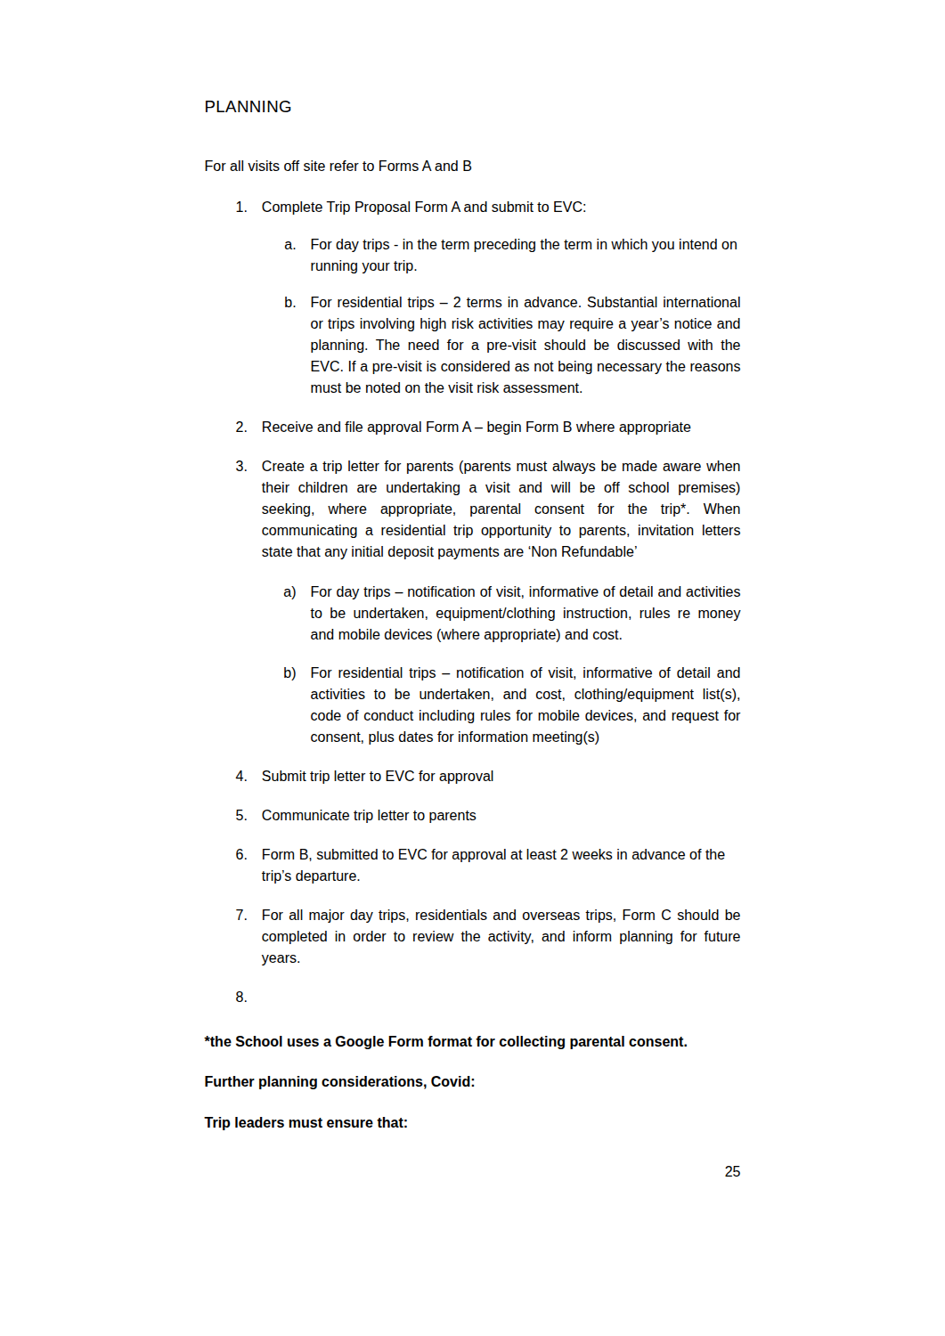PLANNING
For all visits off site refer to Forms A and B
Complete Trip Proposal Form A and submit to EVC:
For day trips - in the term preceding the term in which you intend on running your trip.
For residential trips – 2 terms in advance. Substantial international or trips involving high risk activities may require a year’s notice and planning. The need for a pre-visit should be discussed with the EVC. If a pre-visit is considered as not being necessary the reasons must be noted on the visit risk assessment.
Receive and file approval Form A – begin Form B where appropriate
Create a trip letter for parents (parents must always be made aware when their children are undertaking a visit and will be off school premises) seeking, where appropriate, parental consent for the trip*. When communicating a residential trip opportunity to parents, invitation letters state that any initial deposit payments are ‘Non Refundable’
For day trips – notification of visit, informative of detail and activities to be undertaken, equipment/clothing instruction, rules re money and mobile devices (where appropriate) and cost.
For residential trips – notification of visit, informative of detail and activities to be undertaken, and cost, clothing/equipment list(s), code of conduct including rules for mobile devices, and request for consent, plus dates for information meeting(s)
Submit trip letter to EVC for approval
Communicate trip letter to parents
Form B, submitted to EVC for approval at least 2 weeks in advance of the trip’s departure.
For all major day trips, residentials and overseas trips, Form C should be completed in order to review the activity, and inform planning for future years.
*the School uses a Google Form format for collecting parental consent.
Further planning considerations, Covid:
Trip leaders must ensure that:
25